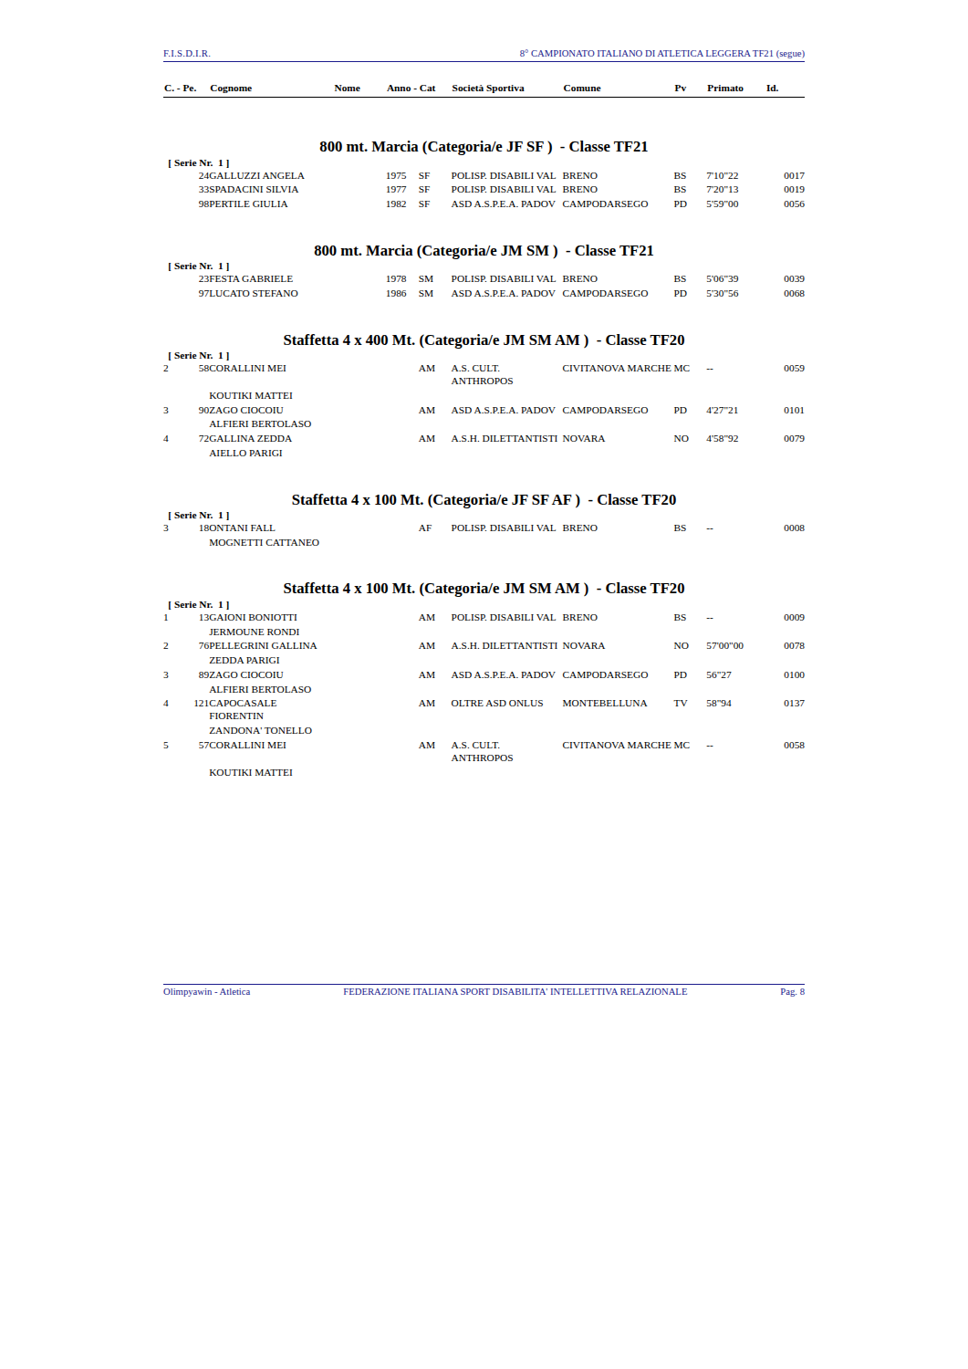F.I.S.D.I.R.
8° CAMPIONATO ITALIANO DI ATLETICA LEGGERA TF21 (segue)
| C. - Pe. | Cognome | Nome | Anno - Cat | Società Sportiva | Comune | Pv | Primato | Id. |
| --- | --- | --- | --- | --- | --- | --- | --- | --- |
800 mt. Marcia (Categoria/e JF SF ) - Classe TF21
[ Serie Nr. 1 ]
| | 24 | GALLUZZI ANGELA | | 1975 | SF | POLISP. DISABILI VAL | BRENO | BS | 7'10"22 | 0017 |
| | 33 | SPADACINI SILVIA | | 1977 | SF | POLISP. DISABILI VAL | BRENO | BS | 7'20"13 | 0019 |
| | 98 | PERTILE GIULIA | | 1982 | SF | ASD A.S.P.E.A. PADOV | CAMPODARSEGO | PD | 5'59"00 | 0056 |
800 mt. Marcia (Categoria/e JM SM ) - Classe TF21
[ Serie Nr. 1 ]
| | 23 | FESTA GABRIELE | | 1978 | SM | POLISP. DISABILI VAL | BRENO | BS | 5'06"39 | 0039 |
| | 97 | LUCATO STEFANO | | 1986 | SM | ASD A.S.P.E.A. PADOV | CAMPODARSEGO | PD | 5'30"56 | 0068 |
Staffetta 4 x 400 Mt. (Categoria/e JM SM AM ) - Classe TF20
[ Serie Nr. 1 ]
| 2 | 58 | CORALLINI MEI | | | AM | A.S. CULT. ANTHROPOS | CIVITANOVA MARCHE | MC | -- | 0059 |
| | | KOUTIKI MATTEI | | | | | | | | |
| 3 | 90 | ZAGO CIOCOIU | | | AM | ASD A.S.P.E.A. PADOV | CAMPODARSEGO | PD | 4'27"21 | 0101 |
| | | ALFIERI BERTOLASO | | | | | | | | |
| 4 | 72 | GALLINA ZEDDA | | | AM | A.S.H. DILETTANTISTI | NOVARA | NO | 4'58"92 | 0079 |
| | | AIELLO PARIGI | | | | | | | | |
Staffetta 4 x 100 Mt. (Categoria/e JF SF AF ) - Classe TF20
[ Serie Nr. 1 ]
| 3 | 18 | ONTANI FALL | | | AF | POLISP. DISABILI VAL | BRENO | BS | -- | 0008 |
| | | MOGNETTI CATTANEO | | | | | | | | |
Staffetta 4 x 100 Mt. (Categoria/e JM SM AM ) - Classe TF20
[ Serie Nr. 1 ]
| 1 | 13 | GAIONI BONIOTTI | | | AM | POLISP. DISABILI VAL | BRENO | BS | -- | 0009 |
| | | JERMOUNE RONDI | | | | | | | | |
| 2 | 76 | PELLEGRINI GALLINA | | | AM | A.S.H. DILETTANTISTI | NOVARA | NO | 57'00"00 | 0078 |
| | | ZEDDA PARIGI | | | | | | | | |
| 3 | 89 | ZAGO CIOCOIU | | | AM | ASD A.S.P.E.A. PADOV | CAMPODARSEGO | PD | 56"27 | 0100 |
| | | ALFIERI BERTOLASO | | | | | | | | |
| 4 | 121 | CAPOCASALE FIORENTIN | | | AM | OLTRE ASD ONLUS | MONTEBELLUNA | TV | 58"94 | 0137 |
| | | ZANDONA' TONELLO | | | | | | | | |
| 5 | 57 | CORALLINI MEI | | | AM | A.S. CULT. ANTHROPOS | CIVITANOVA MARCHE | MC | -- | 0058 |
| | | KOUTIKI MATTEI | | | | | | | | |
Olimpyawin - Atletica
FEDERAZIONE ITALIANA SPORT DISABILITA' INTELLETTIVA RELAZIONALE
Pag. 8